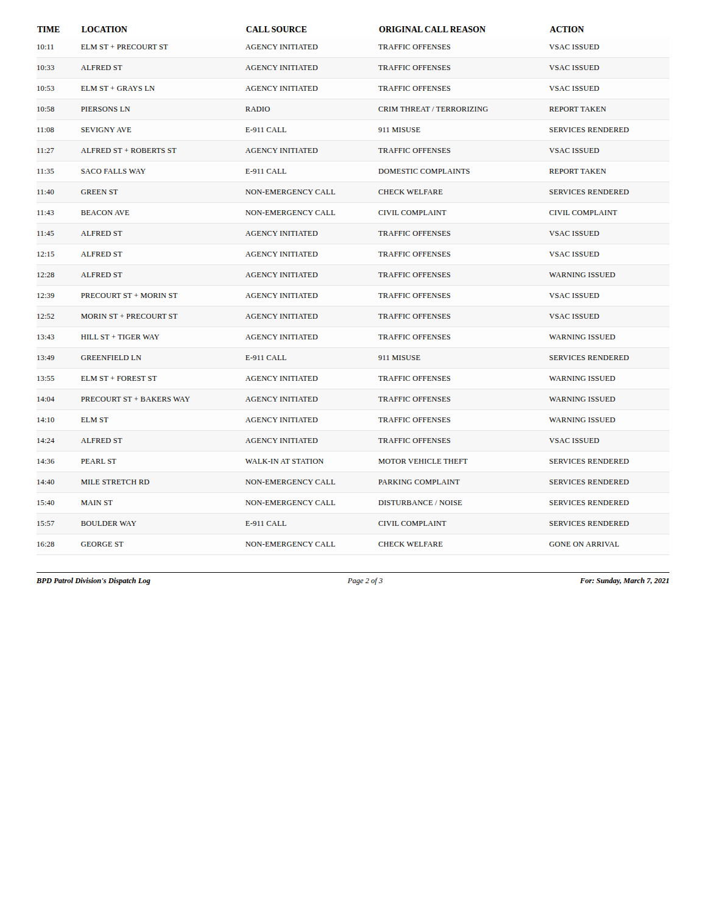| TIME | LOCATION | CALL SOURCE | ORIGINAL CALL REASON | ACTION |
| --- | --- | --- | --- | --- |
| 10:11 | ELM ST + PRECOURT ST | AGENCY INITIATED | TRAFFIC OFFENSES | VSAC ISSUED |
| 10:33 | ALFRED ST | AGENCY INITIATED | TRAFFIC OFFENSES | VSAC ISSUED |
| 10:53 | ELM ST + GRAYS LN | AGENCY INITIATED | TRAFFIC OFFENSES | VSAC ISSUED |
| 10:58 | PIERSONS LN | RADIO | CRIM THREAT / TERRORIZING | REPORT TAKEN |
| 11:08 | SEVIGNY AVE | E-911 CALL | 911 MISUSE | SERVICES RENDERED |
| 11:27 | ALFRED ST + ROBERTS ST | AGENCY INITIATED | TRAFFIC OFFENSES | VSAC ISSUED |
| 11:35 | SACO FALLS WAY | E-911 CALL | DOMESTIC COMPLAINTS | REPORT TAKEN |
| 11:40 | GREEN ST | NON-EMERGENCY CALL | CHECK WELFARE | SERVICES RENDERED |
| 11:43 | BEACON AVE | NON-EMERGENCY CALL | CIVIL COMPLAINT | CIVIL COMPLAINT |
| 11:45 | ALFRED ST | AGENCY INITIATED | TRAFFIC OFFENSES | VSAC ISSUED |
| 12:15 | ALFRED ST | AGENCY INITIATED | TRAFFIC OFFENSES | VSAC ISSUED |
| 12:28 | ALFRED ST | AGENCY INITIATED | TRAFFIC OFFENSES | WARNING ISSUED |
| 12:39 | PRECOURT ST + MORIN ST | AGENCY INITIATED | TRAFFIC OFFENSES | VSAC ISSUED |
| 12:52 | MORIN ST + PRECOURT ST | AGENCY INITIATED | TRAFFIC OFFENSES | VSAC ISSUED |
| 13:43 | HILL ST + TIGER WAY | AGENCY INITIATED | TRAFFIC OFFENSES | WARNING ISSUED |
| 13:49 | GREENFIELD LN | E-911 CALL | 911 MISUSE | SERVICES RENDERED |
| 13:55 | ELM ST + FOREST ST | AGENCY INITIATED | TRAFFIC OFFENSES | WARNING ISSUED |
| 14:04 | PRECOURT ST + BAKERS WAY | AGENCY INITIATED | TRAFFIC OFFENSES | WARNING ISSUED |
| 14:10 | ELM ST | AGENCY INITIATED | TRAFFIC OFFENSES | WARNING ISSUED |
| 14:24 | ALFRED ST | AGENCY INITIATED | TRAFFIC OFFENSES | VSAC ISSUED |
| 14:36 | PEARL ST | WALK-IN AT STATION | MOTOR VEHICLE THEFT | SERVICES RENDERED |
| 14:40 | MILE STRETCH RD | NON-EMERGENCY CALL | PARKING COMPLAINT | SERVICES RENDERED |
| 15:40 | MAIN ST | NON-EMERGENCY CALL | DISTURBANCE / NOISE | SERVICES RENDERED |
| 15:57 | BOULDER WAY | E-911 CALL | CIVIL COMPLAINT | SERVICES RENDERED |
| 16:28 | GEORGE ST | NON-EMERGENCY CALL | CHECK WELFARE | GONE ON ARRIVAL |
BPD Patrol Division's Dispatch Log Page 2 of 3 For: Sunday, March 7, 2021